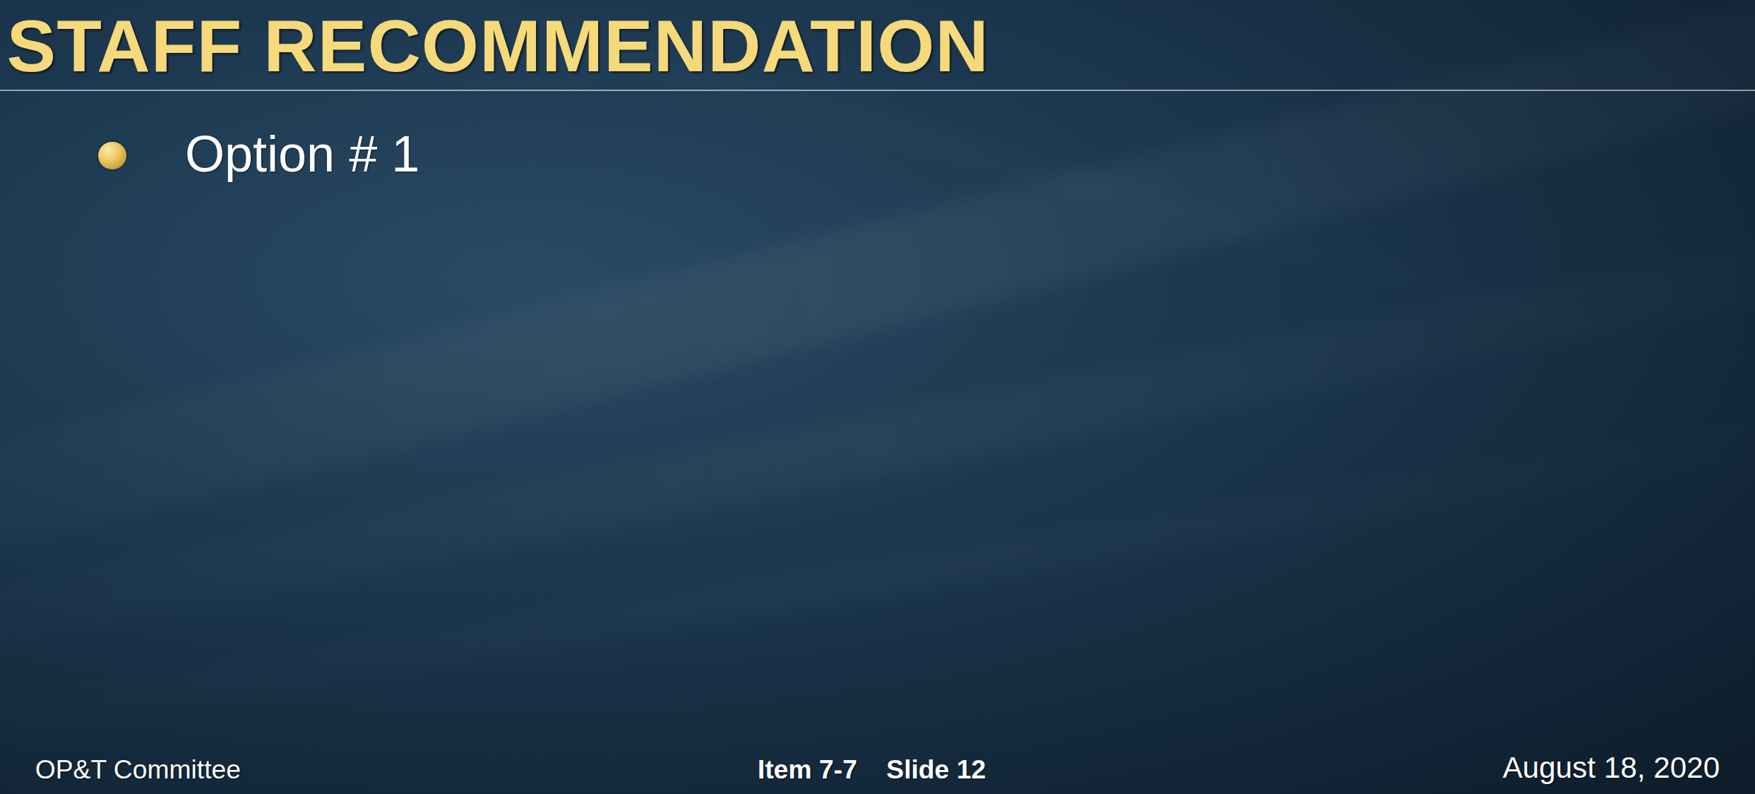STAFF RECOMMENDATION
Option # 1
OP&T Committee
Item 7-7 Slide 12
August 18, 2020